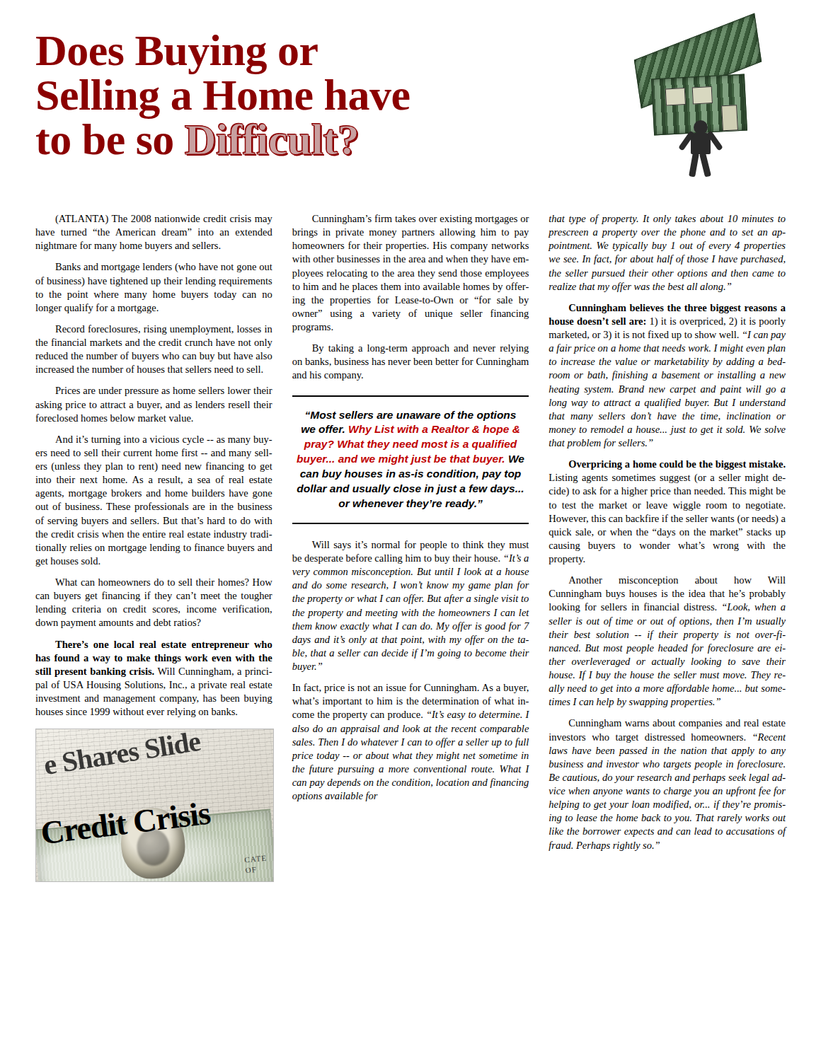Does Buying or
Selling a Home have
to be so Difficult?
(ATLANTA) The 2008 nationwide credit crisis may have turned “the American dream” into an extended nightmare for many home buyers and sellers.
Banks and mortgage lenders (who have not gone out of business) have tightened up their lending requirements to the point where many home buyers today can no longer qualify for a mortgage.
Record foreclosures, rising unemployment, losses in the financial markets and the credit crunch have not only reduced the number of buyers who can buy but have also increased the number of houses that sellers need to sell.
Prices are under pressure as home sellers lower their asking price to attract a buyer, and as lenders resell their foreclosed homes below market value.
And it’s turning into a vicious cycle -- as many buyers need to sell their current home first -- and many sellers (unless they plan to rent) need new financing to get into their next home. As a result, a sea of real estate agents, mortgage brokers and home builders have gone out of business. These professionals are in the business of serving buyers and sellers. But that’s hard to do with the credit crisis when the entire real estate industry traditionally relies on mortgage lending to finance buyers and get houses sold.
What can homeowners do to sell their homes? How can buyers get financing if they can’t meet the tougher lending criteria on credit scores, income verification, down payment amounts and debt ratios?
There’s one local real estate entrepreneur who has found a way to make things work even with the still present banking crisis. Will Cunningham, a principal of USA Housing Solutions, Inc., a private real estate investment and management company, has been buying houses since 1999 without ever relying on banks.
e Shares Slide
Credit Crisis
CATE
OF
Cunningham’s firm takes over existing mortgages or brings in private money partners allowing him to pay homeowners for their properties. His company networks with other businesses in the area and when they have employees relocating to the area they send those employees to him and he places them into available homes by offering the properties for Lease-to-Own or “for sale by owner” using a variety of unique seller financing programs.
By taking a long-term approach and never relying on banks, business has never been better for Cunningham and his company.
“Most sellers are unaware of the options we offer. Why List with a Realtor & hope & pray? What they need most is a qualified buyer... and we might just be that buyer. We can buy houses in as-is condition, pay top dollar and usually close in just a few days... or whenever they’re ready.”
Will says it’s normal for people to think they must be desperate before calling him to buy their house. “It’s a very common misconception. But until I look at a house and do some research, I won’t know my game plan for the property or what I can offer. But after a single visit to the property and meeting with the homeowners I can let them know exactly what I can do. My offer is good for 7 days and it’s only at that point, with my offer on the table, that a seller can decide if I’m going to become their buyer.”
In fact, price is not an issue for Cunningham. As a buyer, what’s important to him is the determination of what income the property can produce. “It’s easy to determine. I also do an appraisal and look at the recent comparable sales. Then I do whatever I can to offer a seller up to full price today -- or about what they might net sometime in the future pursuing a more conventional route. What I can pay depends on the condition, location and financing options available for
that type of property. It only takes about 10 minutes to prescreen a property over the phone and to set an appointment. We typically buy 1 out of every 4 properties we see. In fact, for about half of those I have purchased, the seller pursued their other options and then came to realize that my offer was the best all along.”
Cunningham believes the three biggest reasons a house doesn’t sell are: 1) it is overpriced, 2) it is poorly marketed, or 3) it is not fixed up to show well. “I can pay a fair price on a home that needs work. I might even plan to increase the value or marketability by adding a bedroom or bath, finishing a basement or installing a new heating system. Brand new carpet and paint will go a long way to attract a qualified buyer. But I understand that many sellers don’t have the time, inclination or money to remodel a house... just to get it sold. We solve that problem for sellers.”
Overpricing a home could be the biggest mistake. Listing agents sometimes suggest (or a seller might decide) to ask for a higher price than needed. This might be to test the market or leave wiggle room to negotiate. However, this can backfire if the seller wants (or needs) a quick sale, or when the “days on the market” stacks up causing buyers to wonder what’s wrong with the property.
Another misconception about how Will Cunningham buys houses is the idea that he’s probably looking for sellers in financial distress. “Look, when a seller is out of time or out of options, then I’m usually their best solution -- if their property is not over-financed. But most people headed for foreclosure are either overleveraged or actually looking to save their house. If I buy the house the seller must move. They really need to get into a more affordable home... but sometimes I can help by swapping properties.”
Cunningham warns about companies and real estate investors who target distressed homeowners. “Recent laws have been passed in the nation that apply to any business and investor who targets people in foreclosure. Be cautious, do your research and perhaps seek legal advice when anyone wants to charge you an upfront fee for helping to get your loan modified, or... if they’re promising to lease the home back to you. That rarely works out like the borrower expects and can lead to accusations of fraud. Perhaps rightly so.”